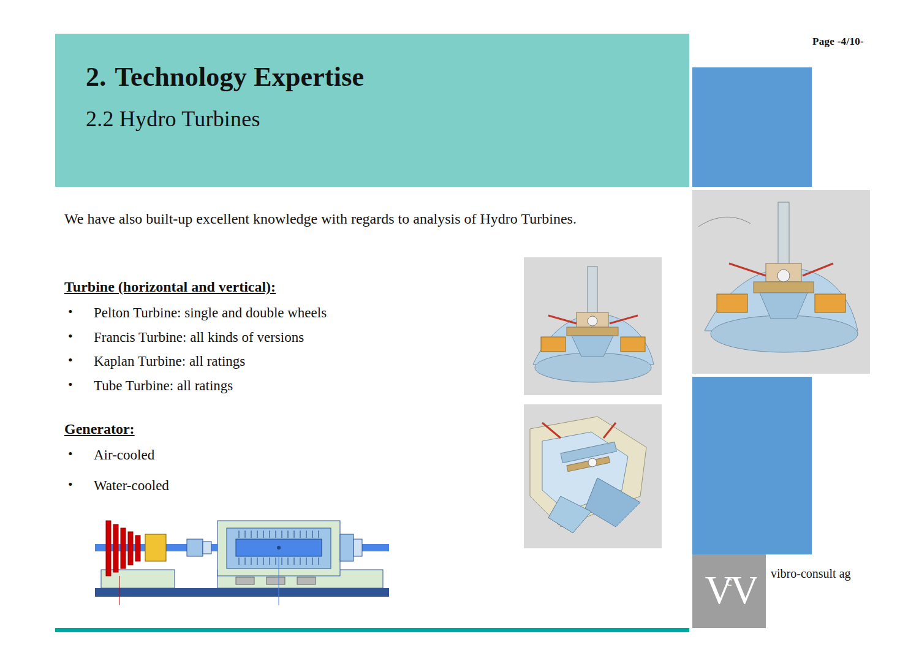Page -4/10-
2. Technology Expertise
2.2 Hydro Turbines
We have also built-up excellent knowledge with regards to analysis of Hydro Turbines.
Turbine (horizontal and vertical):
Pelton Turbine: single and double wheels
Francis Turbine: all kinds of versions
Kaplan Turbine: all ratings
Tube Turbine: all ratings
Generator:
Air-cooled
Water-cooled
V V c
vibro-consult ag